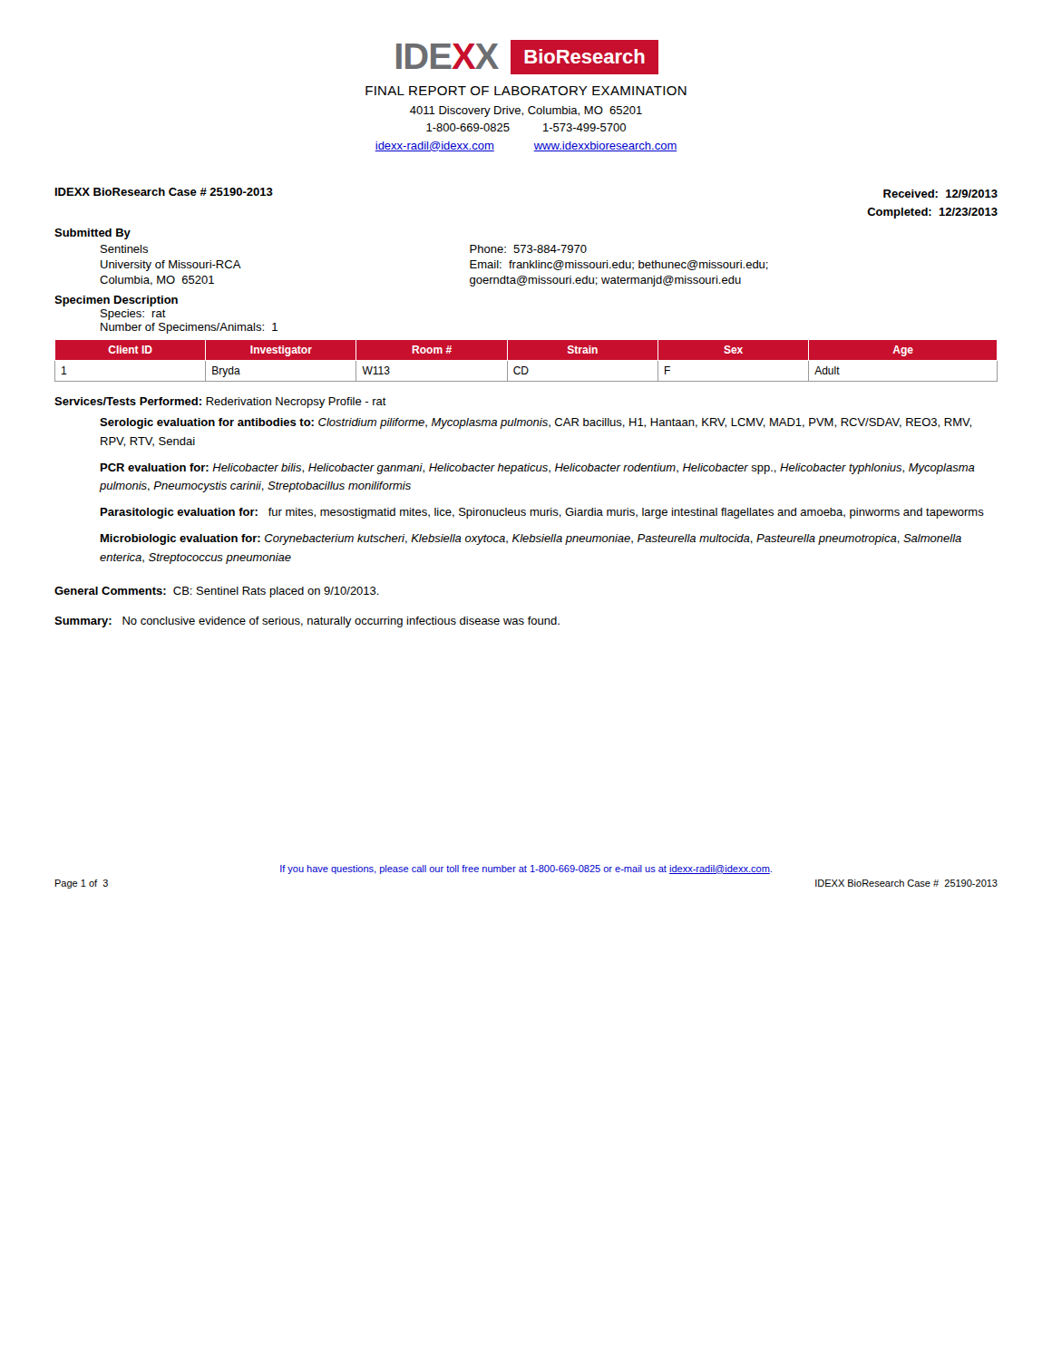IDEXX BioResearch
FINAL REPORT OF LABORATORY EXAMINATION
4011 Discovery Drive, Columbia, MO 65201
1-800-669-08251-573-499-5700
idexx-radil@idexx.com www.idexxbioresearch.com
IDEXX BioResearch Case # 25190-2013
Received: 12/9/2013
Completed: 12/23/2013
Submitted By
| Sentinels | Phone: 573-884-7970 |
| University of Missouri-RCA | Email: franklinc@missouri.edu; bethunec@missouri.edu; |
| Columbia, MO 65201 | goerndta@missouri.edu; watermanjd@missouri.edu |
Specimen Description
Species: rat
Number of Specimens/Animals: 1
| Client ID | Investigator | Room # | Strain | Sex | Age |
| --- | --- | --- | --- | --- | --- |
| 1 | Bryda | W113 | CD | F | Adult |
Services/Tests Performed: Rederivation Necropsy Profile - rat
Serologic evaluation for antibodies to: Clostridium piliforme, Mycoplasma pulmonis, CAR bacillus, H1, Hantaan, KRV, LCMV, MAD1, PVM, RCV/SDAV, REO3, RMV, RPV, RTV, Sendai
PCR evaluation for: Helicobacter bilis, Helicobacter ganmani, Helicobacter hepaticus, Helicobacter rodentium, Helicobacter spp., Helicobacter typhlonius, Mycoplasma pulmonis, Pneumocystis carinii, Streptobacillus moniliformis
Parasitologic evaluation for: fur mites, mesostigmatid mites, lice, Spironucleus muris, Giardia muris, large intestinal flagellates and amoeba, pinworms and tapeworms
Microbiologic evaluation for: Corynebacterium kutscheri, Klebsiella oxytoca, Klebsiella pneumoniae, Pasteurella multocida, Pasteurella pneumotropica, Salmonella enterica, Streptococcus pneumoniae
General Comments: CB: Sentinel Rats placed on 9/10/2013.
Summary: No conclusive evidence of serious, naturally occurring infectious disease was found.
If you have questions, please call our toll free number at 1-800-669-0825 or e-mail us at idexx-radil@idexx.com.
Page 1 of 3
IDEXX BioResearch Case # 25190-2013